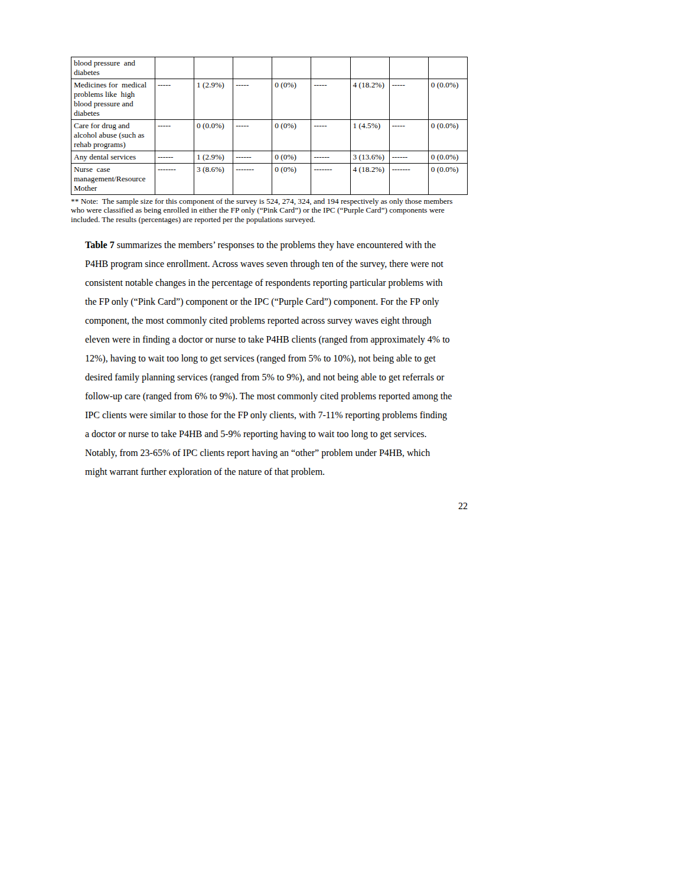| blood pressure and diabetes | | | | | | | | |
| Medicines for medical problems like high blood pressure and diabetes | ----- | 1 (2.9%) | ----- | 0 (0%) | ----- | 4 (18.2%) | ----- | 0 (0.0%) |
| Care for drug and alcohol abuse (such as rehab programs) | ----- | 0 (0.0%) | ----- | 0 (0%) | ----- | 1 (4.5%) | ----- | 0 (0.0%) |
| Any dental services | ------ | 1 (2.9%) | ------ | 0 (0%) | ------ | 3 (13.6%) | ------ | 0 (0.0%) |
| Nurse case management/Resource Mother | ------- | 3 (8.6%) | ------- | 0 (0%) | ------- | 4 (18.2%) | ------- | 0 (0.0%) |
** Note: The sample size for this component of the survey is 524, 274, 324, and 194 respectively as only those members who were classified as being enrolled in either the FP only (“Pink Card”) or the IPC (“Purple Card”) components were included. The results (percentages) are reported per the populations surveyed.
Table 7 summarizes the members’ responses to the problems they have encountered with the P4HB program since enrollment. Across waves seven through ten of the survey, there were not consistent notable changes in the percentage of respondents reporting particular problems with the FP only (“Pink Card”) component or the IPC (“Purple Card”) component. For the FP only component, the most commonly cited problems reported across survey waves eight through eleven were in finding a doctor or nurse to take P4HB clients (ranged from approximately 4% to 12%), having to wait too long to get services (ranged from 5% to 10%), not being able to get desired family planning services (ranged from 5% to 9%), and not being able to get referrals or follow-up care (ranged from 6% to 9%). The most commonly cited problems reported among the IPC clients were similar to those for the FP only clients, with 7-11% reporting problems finding a doctor or nurse to take P4HB and 5-9% reporting having to wait too long to get services. Notably, from 23-65% of IPC clients report having an “other” problem under P4HB, which might warrant further exploration of the nature of that problem.
22